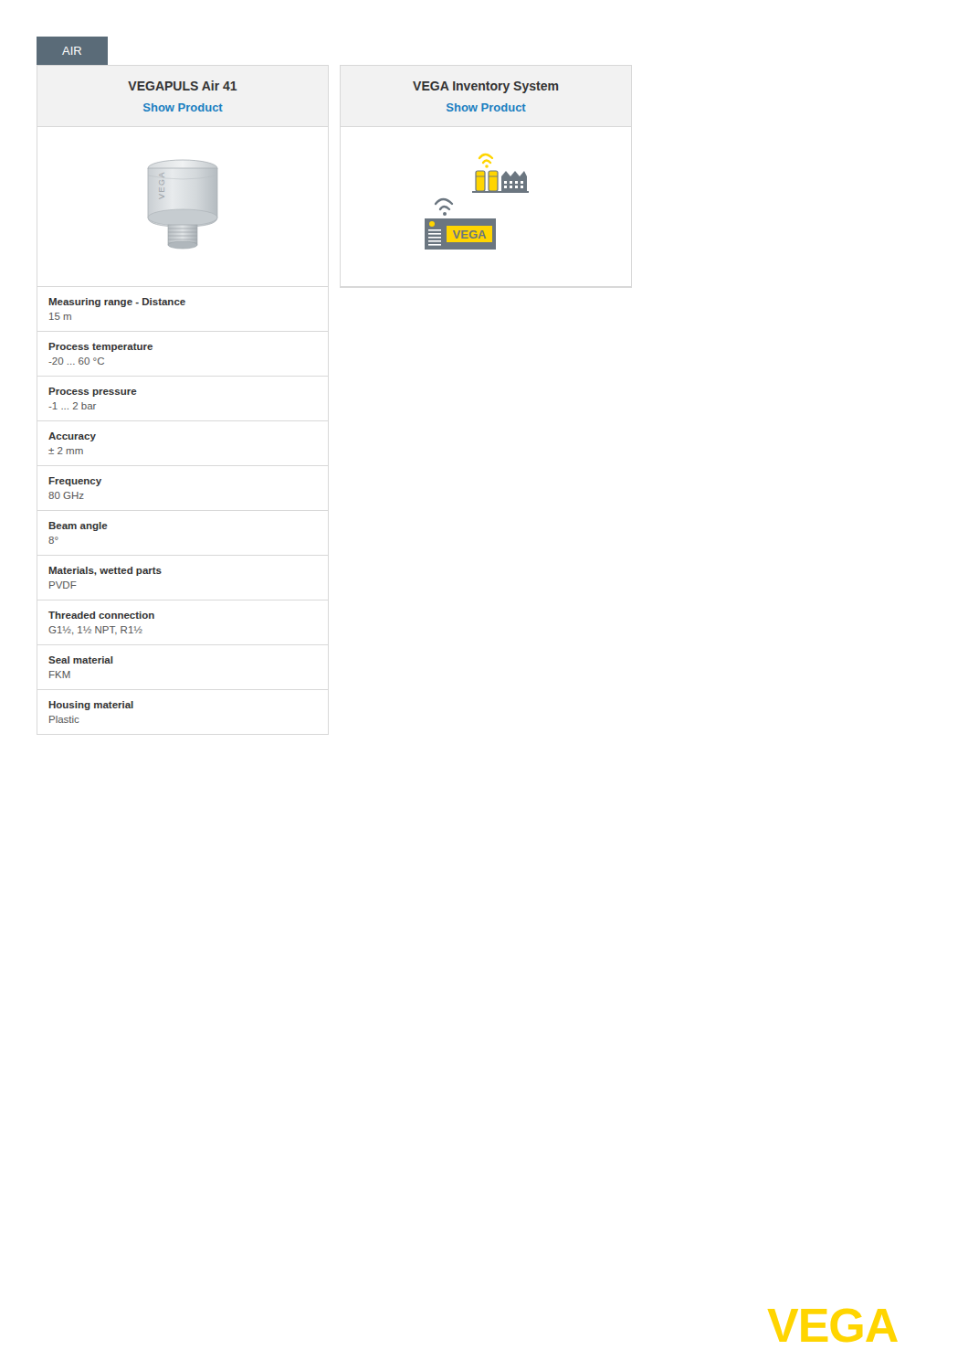AIR
VEGAPULS Air 41
Show Product
VEGA
Measuring range - Distance
15 m
Process temperature
-20 ... 60 °C
Process pressure
-1 ... 2 bar
Accuracy
± 2 mm
Frequency
80 GHz
Beam angle
8°
Materials, wetted parts
PVDF
Threaded connection
G1½, 1½ NPT, R1½
Seal material
FKM
Housing material
Plastic
VEGA Inventory System
Show Product
VEGA
VEGA